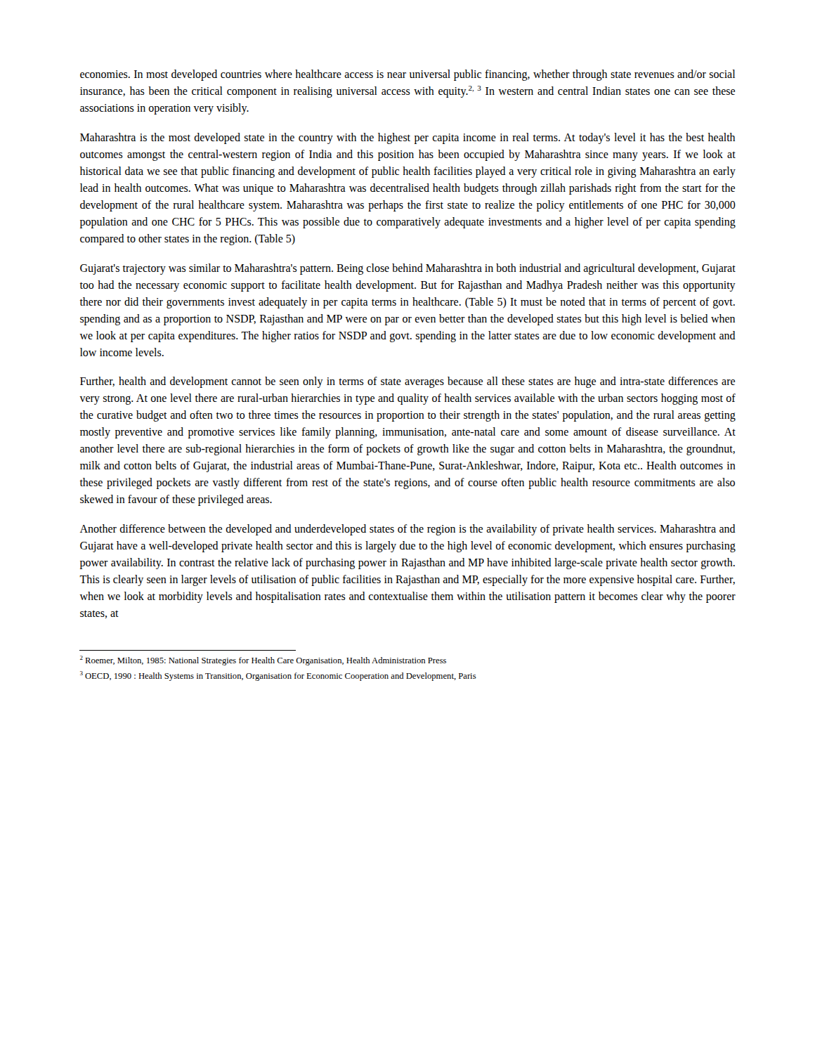economies. In most developed countries where healthcare access is near universal public financing, whether through state revenues and/or social insurance, has been the critical component in realising universal access with equity.2, 3 In western and central Indian states one can see these associations in operation very visibly.
Maharashtra is the most developed state in the country with the highest per capita income in real terms. At today's level it has the best health outcomes amongst the central-western region of India and this position has been occupied by Maharashtra since many years. If we look at historical data we see that public financing and development of public health facilities played a very critical role in giving Maharashtra an early lead in health outcomes. What was unique to Maharashtra was decentralised health budgets through zillah parishads right from the start for the development of the rural healthcare system. Maharashtra was perhaps the first state to realize the policy entitlements of one PHC for 30,000 population and one CHC for 5 PHCs. This was possible due to comparatively adequate investments and a higher level of per capita spending compared to other states in the region. (Table 5)
Gujarat's trajectory was similar to Maharashtra's pattern. Being close behind Maharashtra in both industrial and agricultural development, Gujarat too had the necessary economic support to facilitate health development. But for Rajasthan and Madhya Pradesh neither was this opportunity there nor did their governments invest adequately in per capita terms in healthcare. (Table 5) It must be noted that in terms of percent of govt. spending and as a proportion to NSDP, Rajasthan and MP were on par or even better than the developed states but this high level is belied when we look at per capita expenditures. The higher ratios for NSDP and govt. spending in the latter states are due to low economic development and low income levels.
Further, health and development cannot be seen only in terms of state averages because all these states are huge and intra-state differences are very strong. At one level there are rural-urban hierarchies in type and quality of health services available with the urban sectors hogging most of the curative budget and often two to three times the resources in proportion to their strength in the states' population, and the rural areas getting mostly preventive and promotive services like family planning, immunisation, ante-natal care and some amount of disease surveillance. At another level there are sub-regional hierarchies in the form of pockets of growth like the sugar and cotton belts in Maharashtra, the groundnut, milk and cotton belts of Gujarat, the industrial areas of Mumbai-Thane-Pune, Surat-Ankleshwar, Indore, Raipur, Kota etc.. Health outcomes in these privileged pockets are vastly different from rest of the state's regions, and of course often public health resource commitments are also skewed in favour of these privileged areas.
Another difference between the developed and underdeveloped states of the region is the availability of private health services. Maharashtra and Gujarat have a well-developed private health sector and this is largely due to the high level of economic development, which ensures purchasing power availability. In contrast the relative lack of purchasing power in Rajasthan and MP have inhibited large-scale private health sector growth. This is clearly seen in larger levels of utilisation of public facilities in Rajasthan and MP, especially for the more expensive hospital care. Further, when we look at morbidity levels and hospitalisation rates and contextualise them within the utilisation pattern it becomes clear why the poorer states, at
2 Roemer, Milton, 1985: National Strategies for Health Care Organisation, Health Administration Press
3 OECD, 1990 : Health Systems in Transition, Organisation for Economic Cooperation and Development, Paris